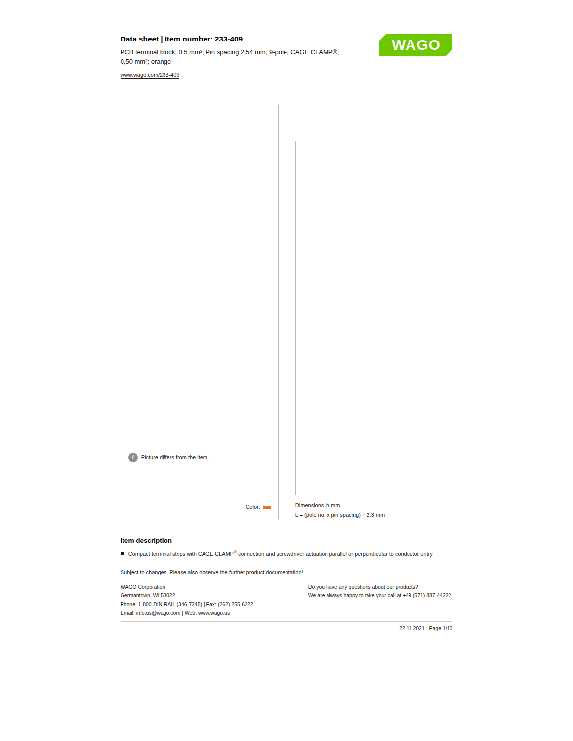Data sheet | Item number: 233-409
PCB terminal block; 0.5 mm²; Pin spacing 2.54 mm; 9-pole; CAGE CLAMP®;
0,50 mm²; orange
www.wago.com/233-409
WAGO
i Picture differs from the item.
Color:
Dimensions in mm
L = (pole no. x pin spacing) + 2.3 mm
Item description
Compact terminal strips with CAGE CLAMP® connection and screwdriver actuation parallel or perpendicular to conductor entry
–
Subject to changes. Please also observe the further product documentation!
WAGO Corporation
Germantown, WI 53022
Phone: 1-800-DIN-RAIL (346-7245) | Fax: (262) 255-6222
Email: info.us@wago.com | Web: www.wago.us
Do you have any questions about our products?
We are always happy to take your call at +49 (571) 887-44222.
22.11.2021 Page 1/10